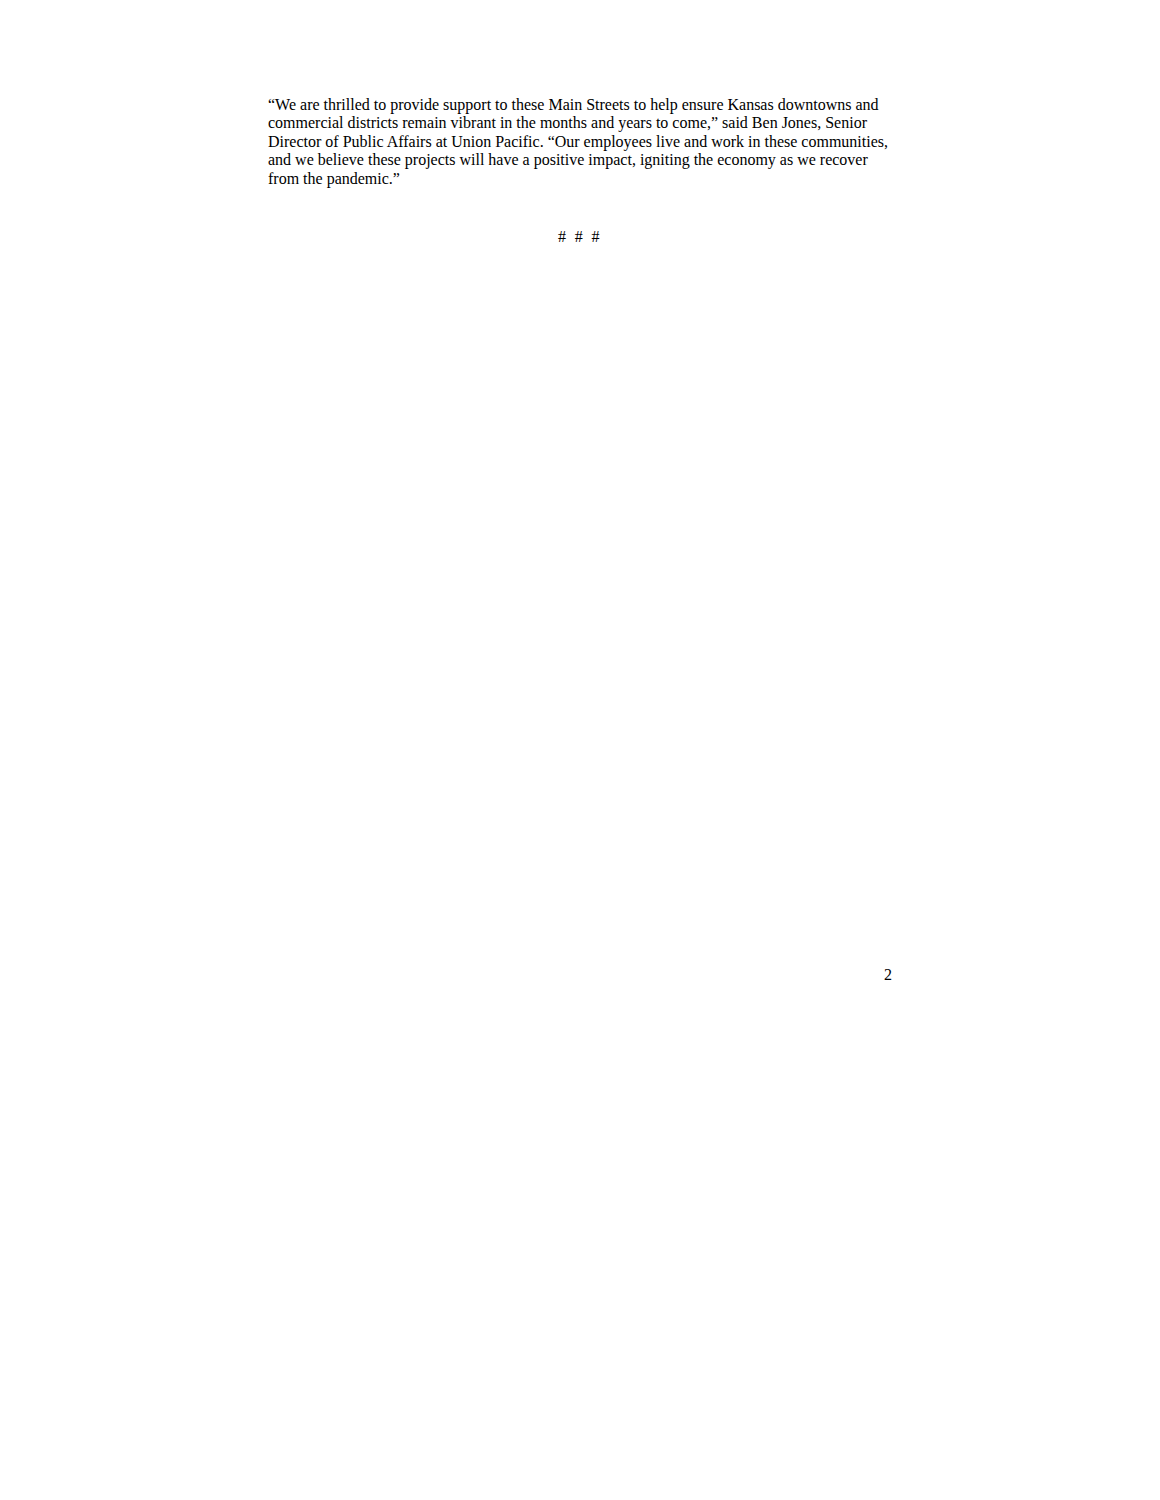“We are thrilled to provide support to these Main Streets to help ensure Kansas downtowns and commercial districts remain vibrant in the months and years to come,” said Ben Jones, Senior Director of Public Affairs at Union Pacific. “Our employees live and work in these communities, and we believe these projects will have a positive impact, igniting the economy as we recover from the pandemic.”
# # #
2